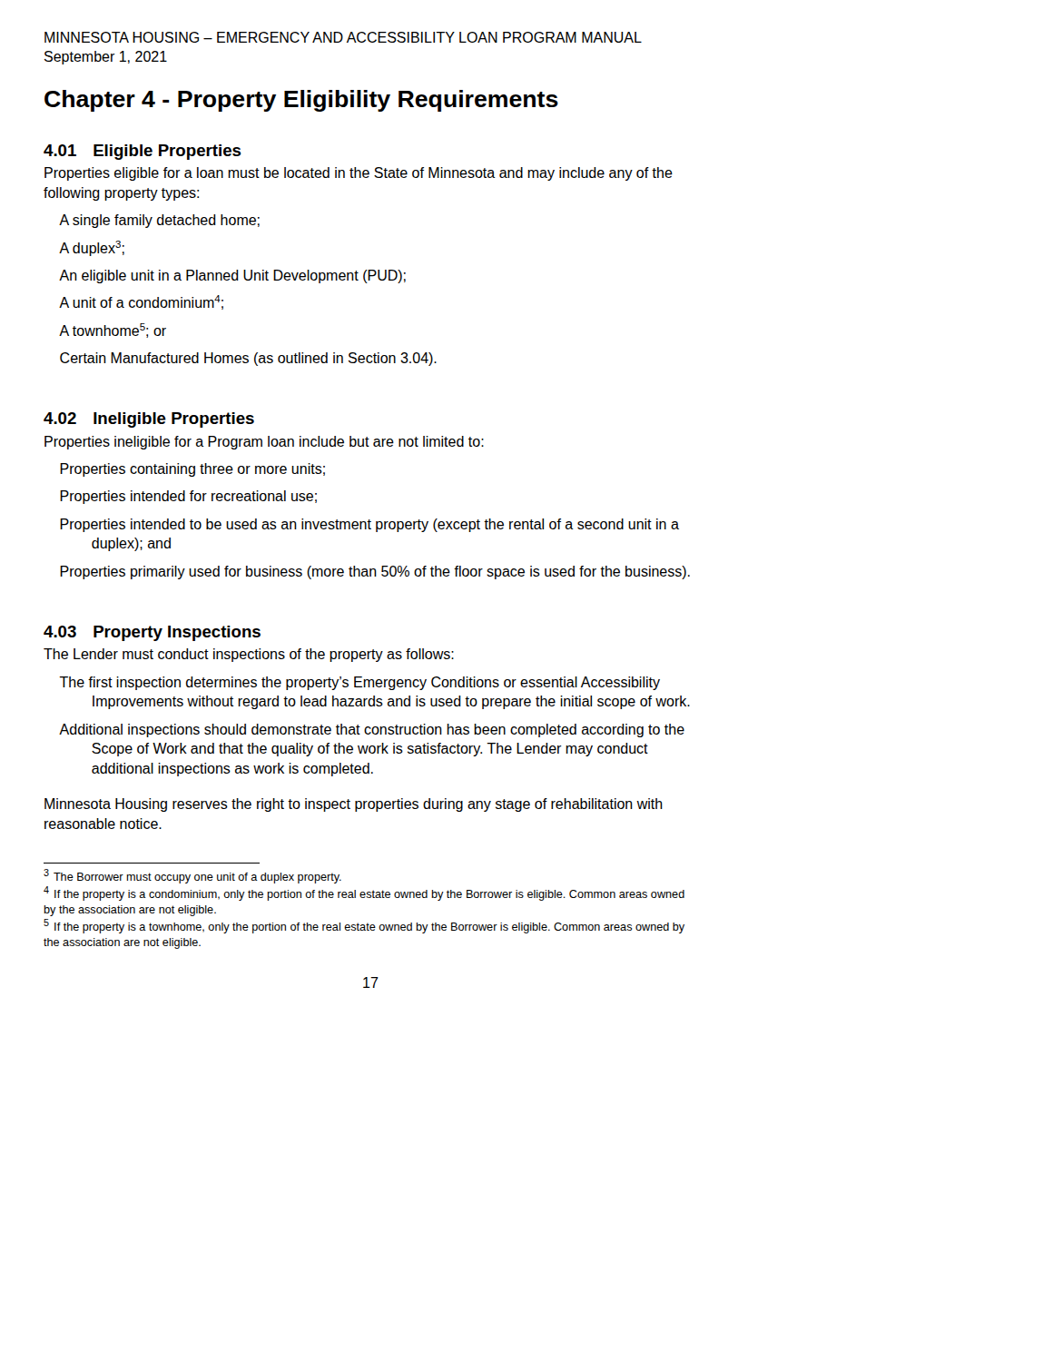MINNESOTA HOUSING – EMERGENCY AND ACCESSIBILITY LOAN PROGRAM MANUAL
September 1, 2021
Chapter 4 - Property Eligibility Requirements
4.01 Eligible Properties
Properties eligible for a loan must be located in the State of Minnesota and may include any of the following property types:
A single family detached home;
A duplex3;
An eligible unit in a Planned Unit Development (PUD);
A unit of a condominium4;
A townhome5; or
Certain Manufactured Homes (as outlined in Section 3.04).
4.02 Ineligible Properties
Properties ineligible for a Program loan include but are not limited to:
Properties containing three or more units;
Properties intended for recreational use;
Properties intended to be used as an investment property (except the rental of a second unit in a duplex); and
Properties primarily used for business (more than 50% of the floor space is used for the business).
4.03 Property Inspections
The Lender must conduct inspections of the property as follows:
The first inspection determines the property’s Emergency Conditions or essential Accessibility Improvements without regard to lead hazards and is used to prepare the initial scope of work.
Additional inspections should demonstrate that construction has been completed according to the Scope of Work and that the quality of the work is satisfactory. The Lender may conduct additional inspections as work is completed.
Minnesota Housing reserves the right to inspect properties during any stage of rehabilitation with reasonable notice.
3 The Borrower must occupy one unit of a duplex property.
4 If the property is a condominium, only the portion of the real estate owned by the Borrower is eligible. Common areas owned by the association are not eligible.
5 If the property is a townhome, only the portion of the real estate owned by the Borrower is eligible. Common areas owned by the association are not eligible.
17